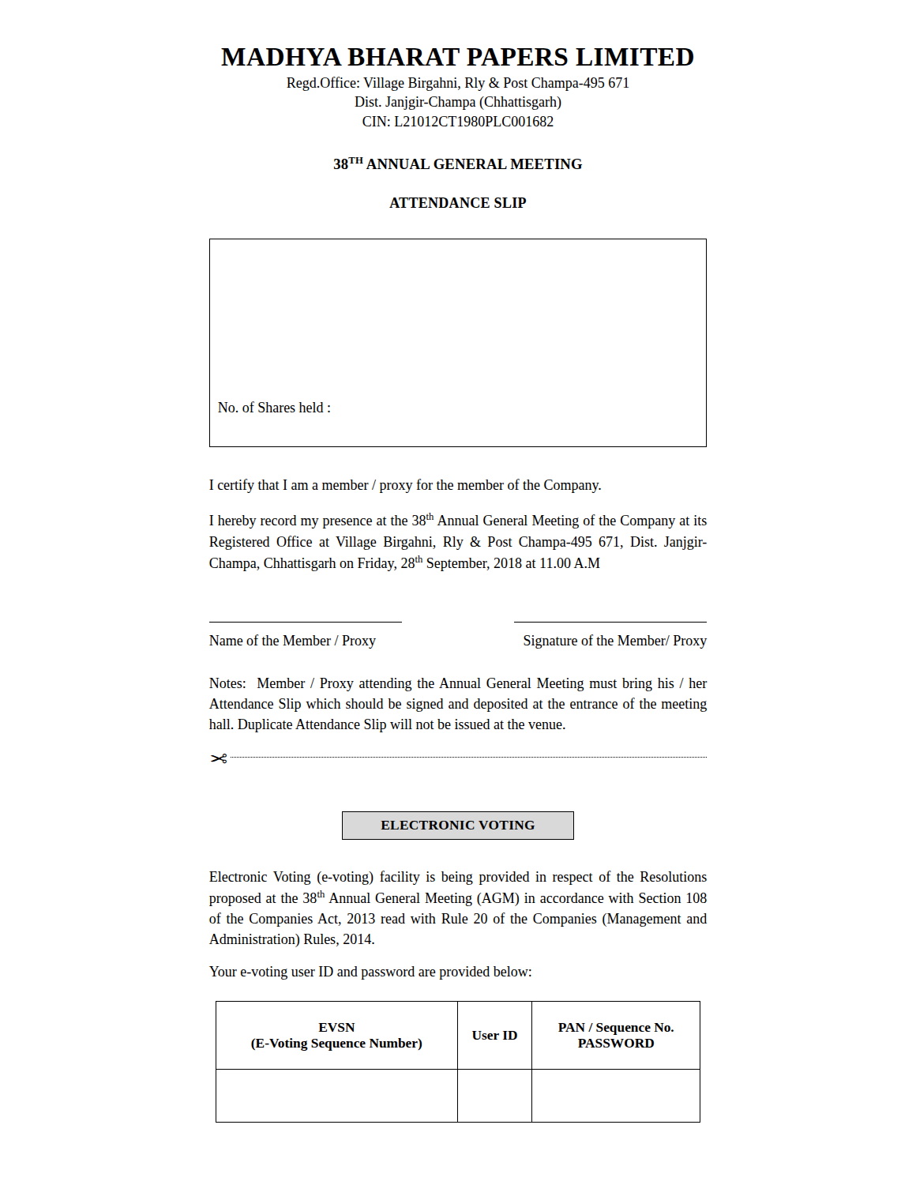MADHYA BHARAT PAPERS LIMITED
Regd.Office: Village Birgahni, Rly & Post Champa-495 671
Dist. Janjgir-Champa (Chhattisgarh)
CIN: L21012CT1980PLC001682
38TH ANNUAL GENERAL MEETING
ATTENDANCE SLIP
No. of Shares held :
I certify that I am a member / proxy for the member of the Company.
I hereby record my presence at the 38th Annual General Meeting of the Company at its Registered Office at Village Birgahni, Rly & Post Champa-495 671, Dist. Janjgir-Champa, Chhattisgarh on Friday, 28th September, 2018 at 11.00 A.M
Name of the Member / Proxy
Signature of the Member/ Proxy
Notes: Member / Proxy attending the Annual General Meeting must bring his / her Attendance Slip which should be signed and deposited at the entrance of the meeting hall. Duplicate Attendance Slip will not be issued at the venue.
✂
ELECTRONIC VOTING
Electronic Voting (e-voting) facility is being provided in respect of the Resolutions proposed at the 38th Annual General Meeting (AGM) in accordance with Section 108 of the Companies Act, 2013 read with Rule 20 of the Companies (Management and Administration) Rules, 2014.
Your e-voting user ID and password are provided below:
| EVSN (E-Voting Sequence Number) | User ID | PAN / Sequence No. PASSWORD |